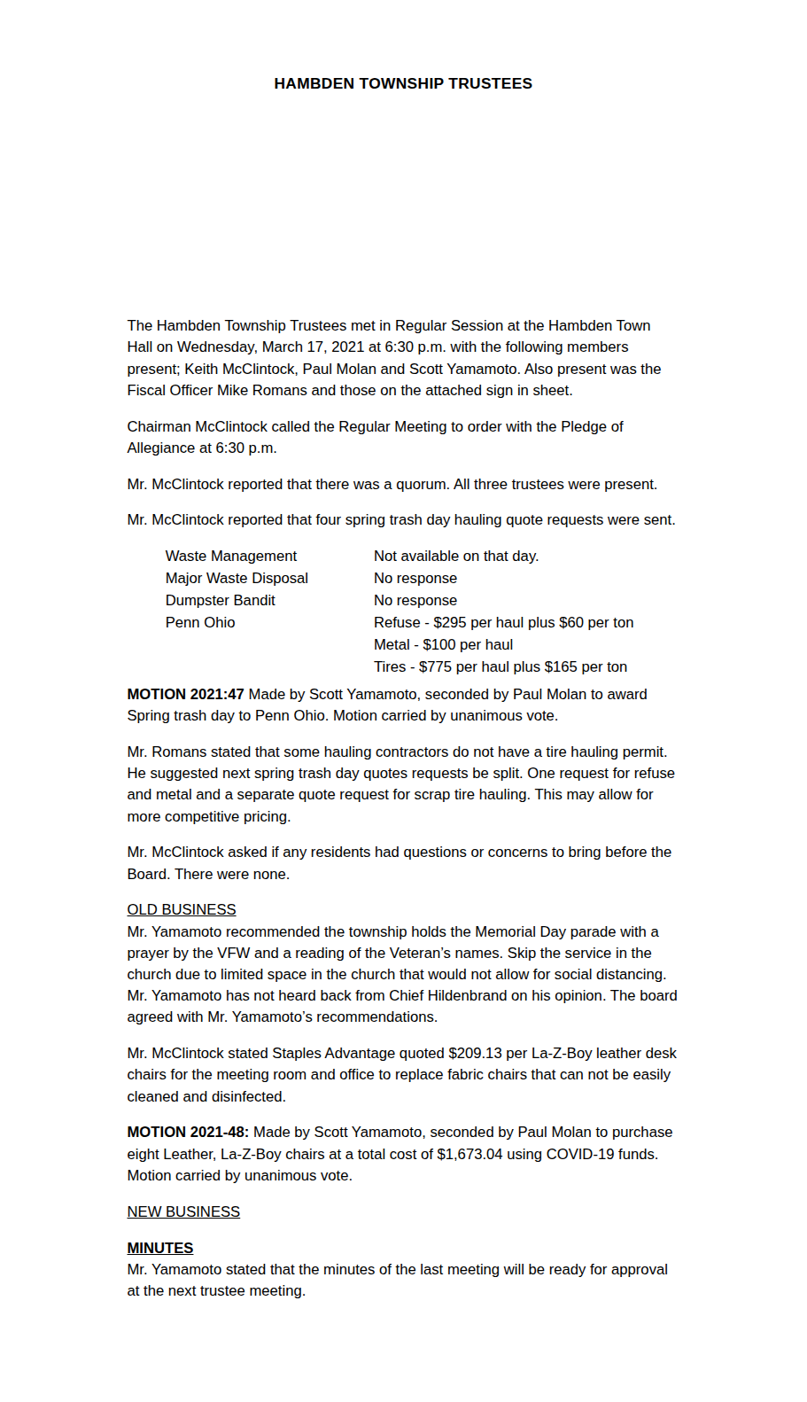HAMBDEN TOWNSHIP TRUSTEES
The Hambden Township Trustees met in Regular Session at the Hambden Town Hall on Wednesday, March 17, 2021 at 6:30 p.m. with the following members present; Keith McClintock, Paul Molan and Scott Yamamoto. Also present was the Fiscal Officer Mike Romans and those on the attached sign in sheet.
Chairman McClintock called the Regular Meeting to order with the Pledge of Allegiance at 6:30 p.m.
Mr. McClintock reported that there was a quorum. All three trustees were present.
Mr. McClintock reported that four spring trash day hauling quote requests were sent.
| Waste Management | Not available on that day. |
| Major Waste Disposal | No response |
| Dumpster Bandit | No response |
| Penn Ohio | Refuse - $295 per haul plus $60 per ton |
| | Metal - $100 per haul |
| | Tires - $775 per haul plus $165 per ton |
MOTION 2021:47 Made by Scott Yamamoto, seconded by Paul Molan to award Spring trash day to Penn Ohio. Motion carried by unanimous vote.
Mr. Romans stated that some hauling contractors do not have a tire hauling permit. He suggested next spring trash day quotes requests be split. One request for refuse and metal and a separate quote request for scrap tire hauling. This may allow for more competitive pricing.
Mr. McClintock asked if any residents had questions or concerns to bring before the Board. There were none.
OLD BUSINESS
Mr. Yamamoto recommended the township holds the Memorial Day parade with a prayer by the VFW and a reading of the Veteran’s names. Skip the service in the church due to limited space in the church that would not allow for social distancing. Mr. Yamamoto has not heard back from Chief Hildenbrand on his opinion. The board agreed with Mr. Yamamoto’s recommendations.
Mr. McClintock stated Staples Advantage quoted $209.13 per La-Z-Boy leather desk chairs for the meeting room and office to replace fabric chairs that can not be easily cleaned and disinfected.
MOTION 2021-48: Made by Scott Yamamoto, seconded by Paul Molan to purchase eight Leather, La-Z-Boy chairs at a total cost of $1,673.04 using COVID-19 funds. Motion carried by unanimous vote.
NEW BUSINESS
MINUTES
Mr. Yamamoto stated that the minutes of the last meeting will be ready for approval at the next trustee meeting.